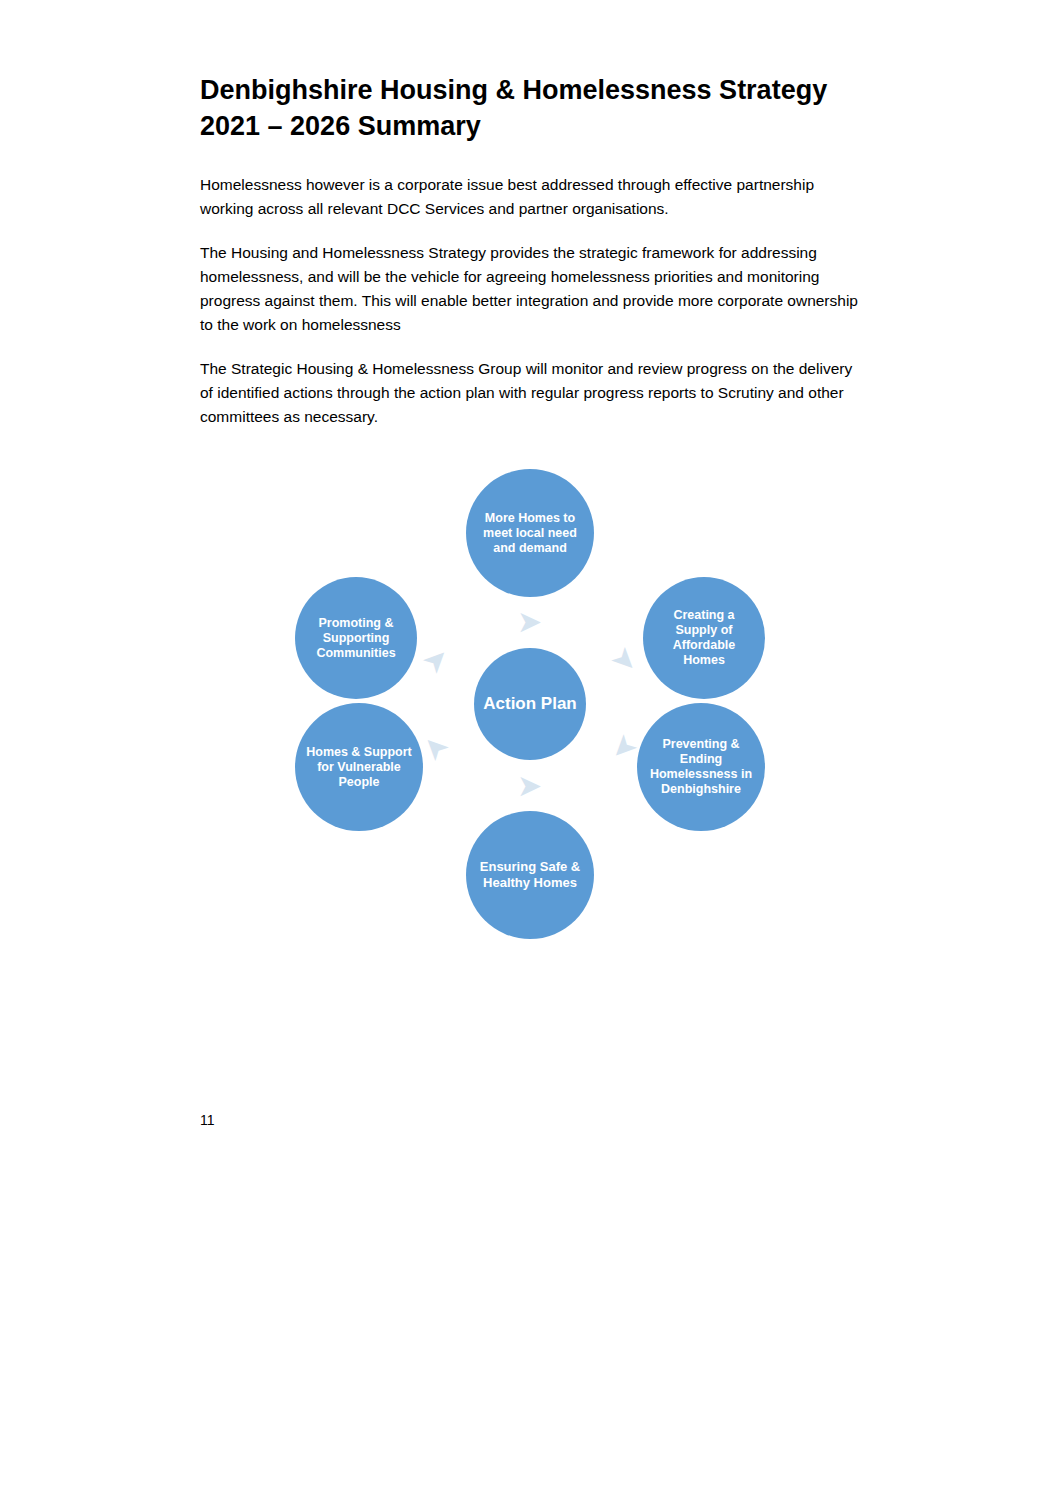Denbighshire Housing & Homelessness Strategy 2021 – 2026 Summary
Homelessness however is a corporate issue best addressed through effective partnership working across all relevant DCC Services and partner organisations.
The Housing and Homelessness Strategy provides the strategic framework for addressing homelessness, and will be the vehicle for agreeing homelessness priorities and monitoring progress against them. This will enable better integration and provide more corporate ownership to the work on homelessness
The Strategic Housing & Homelessness Group will monitor and review progress on the delivery of identified actions through the action plan with regular progress reports to Scrutiny and other committees as necessary.
More Homes to meet local need and demand
Creating a Supply of Affordable Homes
Preventing & Ending Homelessness in Denbighshire
Ensuring Safe & Healthy Homes
Homes & Support for Vulnerable People
Promoting & Supporting Communities
➤
➤
➤
➤
➤
➤
Action Plan
11